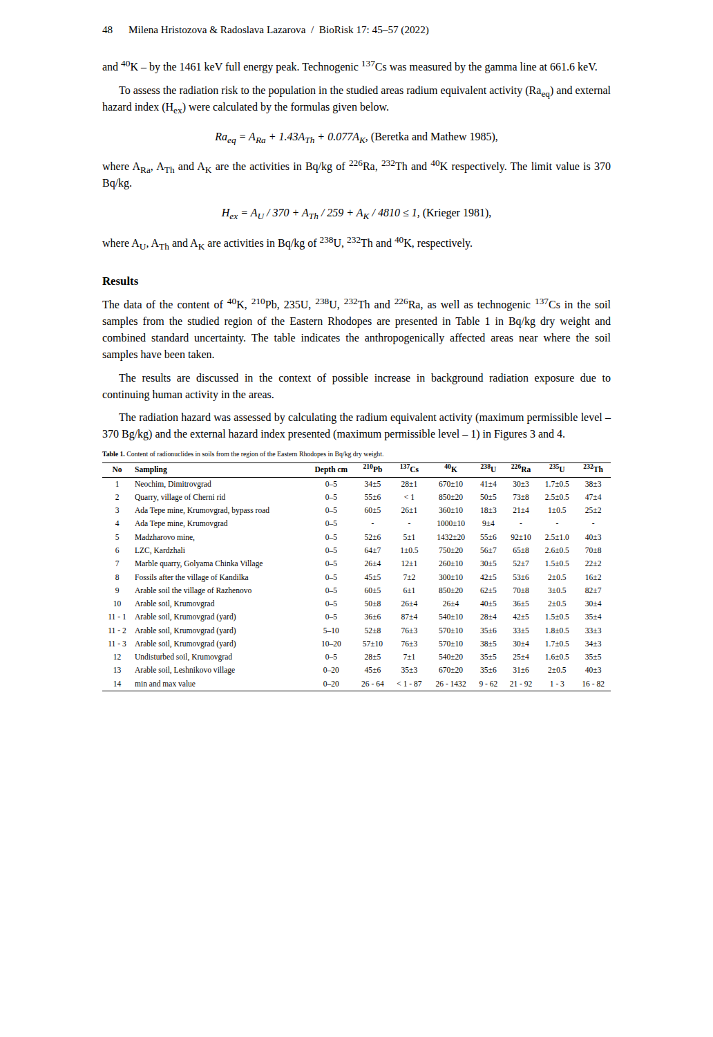48 Milena Hristozova & Radoslava Lazarova / BioRisk 17: 45–57 (2022)
and 40K – by the 1461 keV full energy peak. Technogenic 137Cs was measured by the gamma line at 661.6 keV.
To assess the radiation risk to the population in the studied areas radium equivalent activity (Raeq) and external hazard index (Hex) were calculated by the formulas given below.
Raeq = ARa + 1.43ATh + 0.077AK, (Beretka and Mathew 1985),
where ARa, ATh and AK are the activities in Bq/kg of 226Ra, 232Th and 40K respectively. The limit value is 370 Bq/kg.
Hex = AU / 370 + ATh / 259 + AK / 4810 ≤ 1, (Krieger 1981),
where AU, ATh and AK are activities in Bq/kg of 238U, 232Th and 40K, respectively.
Results
The data of the content of 40K, 210Pb, 235U, 238U, 232Th and 226Ra, as well as technogenic 137Cs in the soil samples from the studied region of the Eastern Rhodopes are presented in Table 1 in Bq/kg dry weight and combined standard uncertainty. The table indicates the anthropogenically affected areas near where the soil samples have been taken.
The results are discussed in the context of possible increase in background radiation exposure due to continuing human activity in the areas.
The radiation hazard was assessed by calculating the radium equivalent activity (maximum permissible level – 370 Bg/kg) and the external hazard index presented (maximum permissible level – 1) in Figures 3 and 4.
Table 1. Content of radionuclides in soils from the region of the Eastern Rhodopes in Bq/kg dry weight.
| No | Sampling | Depth cm | 210 Pb | 137 Cs | 40 K | 238 U | 226 Ra | 235 U | 232 Th |
| --- | --- | --- | --- | --- | --- | --- | --- | --- | --- |
| 1 | Neochim, Dimitrovgrad | 0–5 | 34±5 | 28±1 | 670±10 | 41±4 | 30±3 | 1.7±0.5 | 38±3 |
| 2 | Quarry, village of Cherni rid | 0–5 | 55±6 | < 1 | 850±20 | 50±5 | 73±8 | 2.5±0.5 | 47±4 |
| 3 | Ada Tepe mine, Krumovgrad, bypass road | 0–5 | 60±5 | 26±1 | 360±10 | 18±3 | 21±4 | 1±0.5 | 25±2 |
| 4 | Ada Tepe mine, Krumovgrad | 0–5 | - | - | 1000±10 | 9±4 | - | - | - |
| 5 | Madzharovo mine, | 0–5 | 52±6 | 5±1 | 1432±20 | 55±6 | 92±10 | 2.5±1.0 | 40±3 |
| 6 | LZC, Kardzhali | 0–5 | 64±7 | 1±0.5 | 750±20 | 56±7 | 65±8 | 2.6±0.5 | 70±8 |
| 7 | Marble quarry, Golyama Chinka Village | 0–5 | 26±4 | 12±1 | 260±10 | 30±5 | 52±7 | 1.5±0.5 | 22±2 |
| 8 | Fossils after the village of Kandilka | 0–5 | 45±5 | 7±2 | 300±10 | 42±5 | 53±6 | 2±0.5 | 16±2 |
| 9 | Arable soil the village of Razhenovo | 0–5 | 60±5 | 6±1 | 850±20 | 62±5 | 70±8 | 3±0.5 | 82±7 |
| 10 | Arable soil, Krumovgrad | 0–5 | 50±8 | 26±4 | 26±4 | 40±5 | 36±5 | 2±0.5 | 30±4 |
| 11 - 1 | Arable soil, Krumovgrad (yard) | 0–5 | 36±6 | 87±4 | 540±10 | 28±4 | 42±5 | 1.5±0.5 | 35±4 |
| 11 - 2 | Arable soil, Krumovgrad (yard) | 5–10 | 52±8 | 76±3 | 570±10 | 35±6 | 33±5 | 1.8±0.5 | 33±3 |
| 11 - 3 | Arable soil, Krumovgrad (yard) | 10–20 | 57±10 | 76±3 | 570±10 | 38±5 | 30±4 | 1.7±0.5 | 34±3 |
| 12 | Undisturbed soil, Krumovgrad | 0–5 | 28±5 | 7±1 | 540±20 | 35±5 | 25±4 | 1.6±0.5 | 35±5 |
| 13 | Arable soil, Leshnikovo village | 0–20 | 45±6 | 35±3 | 670±20 | 35±6 | 31±6 | 2±0.5 | 40±3 |
| 14 | min and max value | 0–20 | 26 - 64 | < 1 - 87 | 26 - 1432 | 9 - 62 | 21 - 92 | 1 - 3 | 16 - 82 |